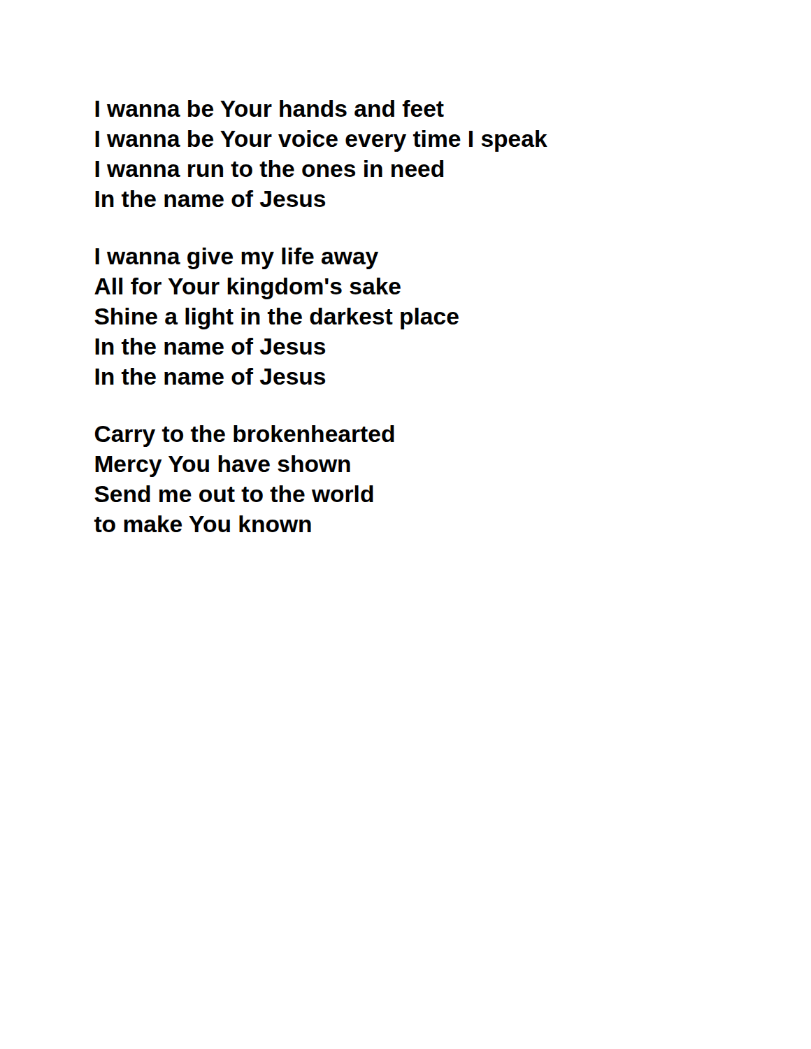I wanna be Your hands and feet
I wanna be Your voice every time I speak
I wanna run to the ones in need
In the name of Jesus
I wanna give my life away
All for Your kingdom's sake
Shine a light in the darkest place
In the name of Jesus
In the name of Jesus
Carry to the brokenhearted
Mercy You have shown
Send me out to the world
to make You known